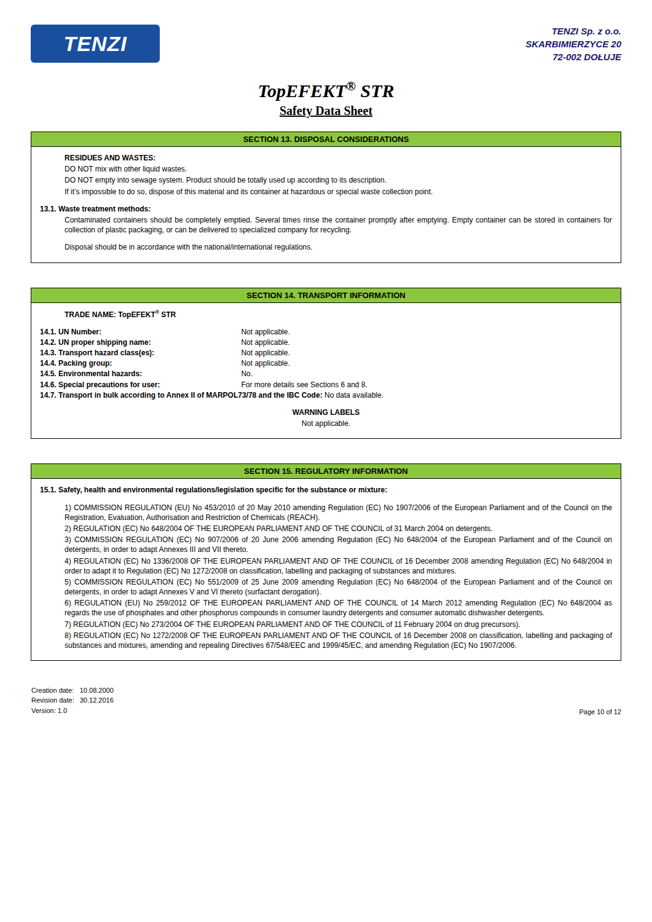TENZI
TENZI Sp. z o.o.
SKARBIMIERZYCE 20
72-002 DOŁUJE
TopEFEKT® STR
Safety Data Sheet
SECTION 13. DISPOSAL CONSIDERATIONS
RESIDUES AND WASTES:
DO NOT mix with other liquid wastes.
DO NOT empty into sewage system. Product should be totally used up according to its description.
If it’s impossible to do so, dispose of this material and its container at hazardous or special waste collection point.
13.1. Waste treatment methods:
Contaminated containers should be completely emptied. Several times rinse the container promptly after emptying. Empty container can be stored in containers for collection of plastic packaging, or can be delivered to specialized company for recycling.
Disposal should be in accordance with the national/international regulations.
SECTION 14. TRANSPORT INFORMATION
TRADE NAME: TopEFEKT® STR
| 14.1. UN Number: | | Not applicable. |
| 14.2. UN proper shipping name: | | Not applicable. |
| 14.3. Transport hazard class(es): | | Not applicable. |
| 14.4. Packing group: | | Not applicable. |
| 14.5. Environmental hazards: | | No. |
| 14.6. Special precautions for user: | | For more details see Sections 6 and 8. |
14.7. Transport in bulk according to Annex II of MARPOL73/78 and the IBC Code: No data available.
WARNING LABELS
Not applicable.
SECTION 15. REGULATORY INFORMATION
15.1. Safety, health and environmental regulations/legislation specific for the substance or mixture:
1) COMMISSION REGULATION (EU) No 453/2010 of 20 May 2010 amending Regulation (EC) No 1907/2006 of the European Parliament and of the Council on the Registration, Evaluation, Authorisation and Restriction of Chemicals (REACH).
2) REGULATION (EC) No 648/2004 OF THE EUROPEAN PARLIAMENT AND OF THE COUNCIL of 31 March 2004 on detergents.
3) COMMISSION REGULATION (EC) No 907/2006 of 20 June 2006 amending Regulation (EC) No 648/2004 of the European Parliament and of the Council on detergents, in order to adapt Annexes III and VII thereto.
4) REGULATION (EC) No 1336/2008 OF THE EUROPEAN PARLIAMENT AND OF THE COUNCIL of 16 December 2008 amending Regulation (EC) No 648/2004 in order to adapt it to Regulation (EC) No 1272/2008 on classification, labelling and packaging of substances and mixtures.
5) COMMISSION REGULATION (EC) No 551/2009 of 25 June 2009 amending Regulation (EC) No 648/2004 of the European Parliament and of the Council on detergents, in order to adapt Annexes V and VI thereto (surfactant derogation).
6) REGULATION (EU) No 259/2012 OF THE EUROPEAN PARLIAMENT AND OF THE COUNCIL of 14 March 2012 amending Regulation (EC) No 648/2004 as regards the use of phosphates and other phosphorus compounds in consumer laundry detergents and consumer automatic dishwasher detergents.
7) REGULATION (EC) No 273/2004 OF THE EUROPEAN PARLIAMENT AND OF THE COUNCIL of 11 February 2004 on drug precursors).
8) REGULATION (EC) No 1272/2008 OF THE EUROPEAN PARLIAMENT AND OF THE COUNCIL of 16 December 2008 on classification, labelling and packaging of substances and mixtures, amending and repealing Directives 67/548/EEC and 1999/45/EC, and amending Regulation (EC) No 1907/2006.
| Creation date: | 10.08.2000 |
| Revision date: | 30.12.2016 |
| Version: 1.0 | |
Page 10 of 12